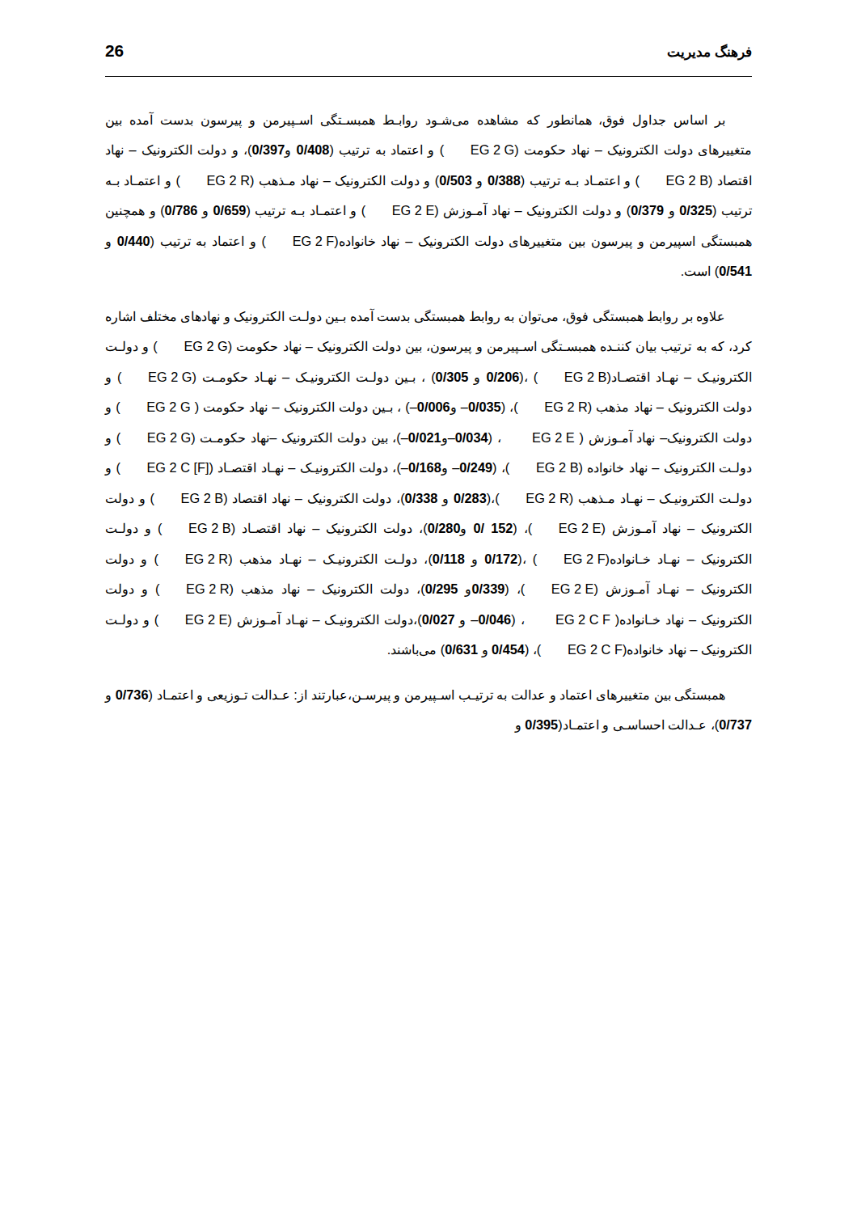فرهنگ مدیریت 26
بر اساس جداول فوق، همانطور که مشاهده می‌شـود روابـط همبسـتگی اسـپیرمن و پیرسون بدست آمده بین متغییرهای دولت الکترونیک – نهاد حکومت (EG 2 G) و اعتماد به ترتیب (0/408 و0/397)، و دولت الکترونیک – نهاد اقتصاد (EG 2 B) و اعتمـاد بـه ترتیب (0/388 و 0/503) و دولت الکترونیک – نهاد مـذهب (EG 2 R) و اعتمـاد بـه ترتیب (0/325 و 0/379) و دولت الکترونیک – نهاد آمـوزش (EG 2 E) و اعتمـاد بـه ترتیب (0/659 و 0/786) و همچنین همبستگی اسپیرمن و پیرسون بین متغییرهای دولت الکترونیک – نهاد خانواده(EG 2 F) و اعتماد به ترتیب (0/440 و 0/541) است.
علاوه بر روابط همبستگی فوق، می‌توان به روابط همبستگی بدست آمده بـین دولـت الکترونیک و نهادهای مختلف اشاره کرد، که به ترتیب بیان کننـده همبسـتگی اسـپیرمن و پیرسون، بین دولت الکترونیک – نهاد حکومت (EG 2 G) و دولـت الکترونیـک – نهـاد اقتصـاد(EG 2 B) ،(0/206 و 0/305) ، بـین دولـت الکترونیـک – نهـاد حکومـت (EG 2 G) و دولت الکترونیک – نهاد مذهب (EG 2 R)، (0/035– و0/006–) ، بـین دولت الکترونیک – نهاد حکومت ( EG 2 G) و دولت الکترونیک– نهاد آمـوزش ( EG 2 E ، (0/034–و0/021–)، بین دولت الکترونیک –نهاد حکومـت (EG 2 G) و دولـت الکترونیک – نهاد خانواده (EG 2 B)، (0/249– و0/168–)، دولت الکترونیـک – نهـاد اقتصـاد (EG 2 C [F]) و دولـت الکترونیـک – نهـاد مـذهب (EG 2 R)،(0/283 و 0/338)، دولت الکترونیک – نهاد اقتصاد (EG 2 B) و دولت الکترونیک – نهاد آمـوزش (EG 2 E)، (152 /0 و0/280)، دولت الکترونیک – نهاد اقتصـاد (EG 2 B) و دولـت الکترونیک – نهـاد خـانواده(EG 2 F) ،(0/172 و 0/118)، دولـت الکترونیـک – نهـاد مذهب (EG 2 R) و دولت الکترونیک – نهـاد آمـوزش (EG 2 E)، (0/339و 0/295)، دولت الکترونیک – نهاد مذهب (EG 2 R) و دولت الکترونیک – نهاد خـانواده( EG 2 C F ، (0/046– و 0/027)،دولت الکترونیـک – نهـاد آمـوزش (EG 2 E) و دولـت الکترونیک – نهاد خانواده(EG 2 C F)، (0/454 و 0/631) می‌باشند.
همبستگی بین متغییرهای اعتماد و عدالت به ترتیـب اسـپیرمن و پیرسـن،عبارتند از: عـدالت تـوزیعی و اعتمـاد (0/736 و 0/737)، عـدالت احساسـی و اعتمـاد(0/395 و